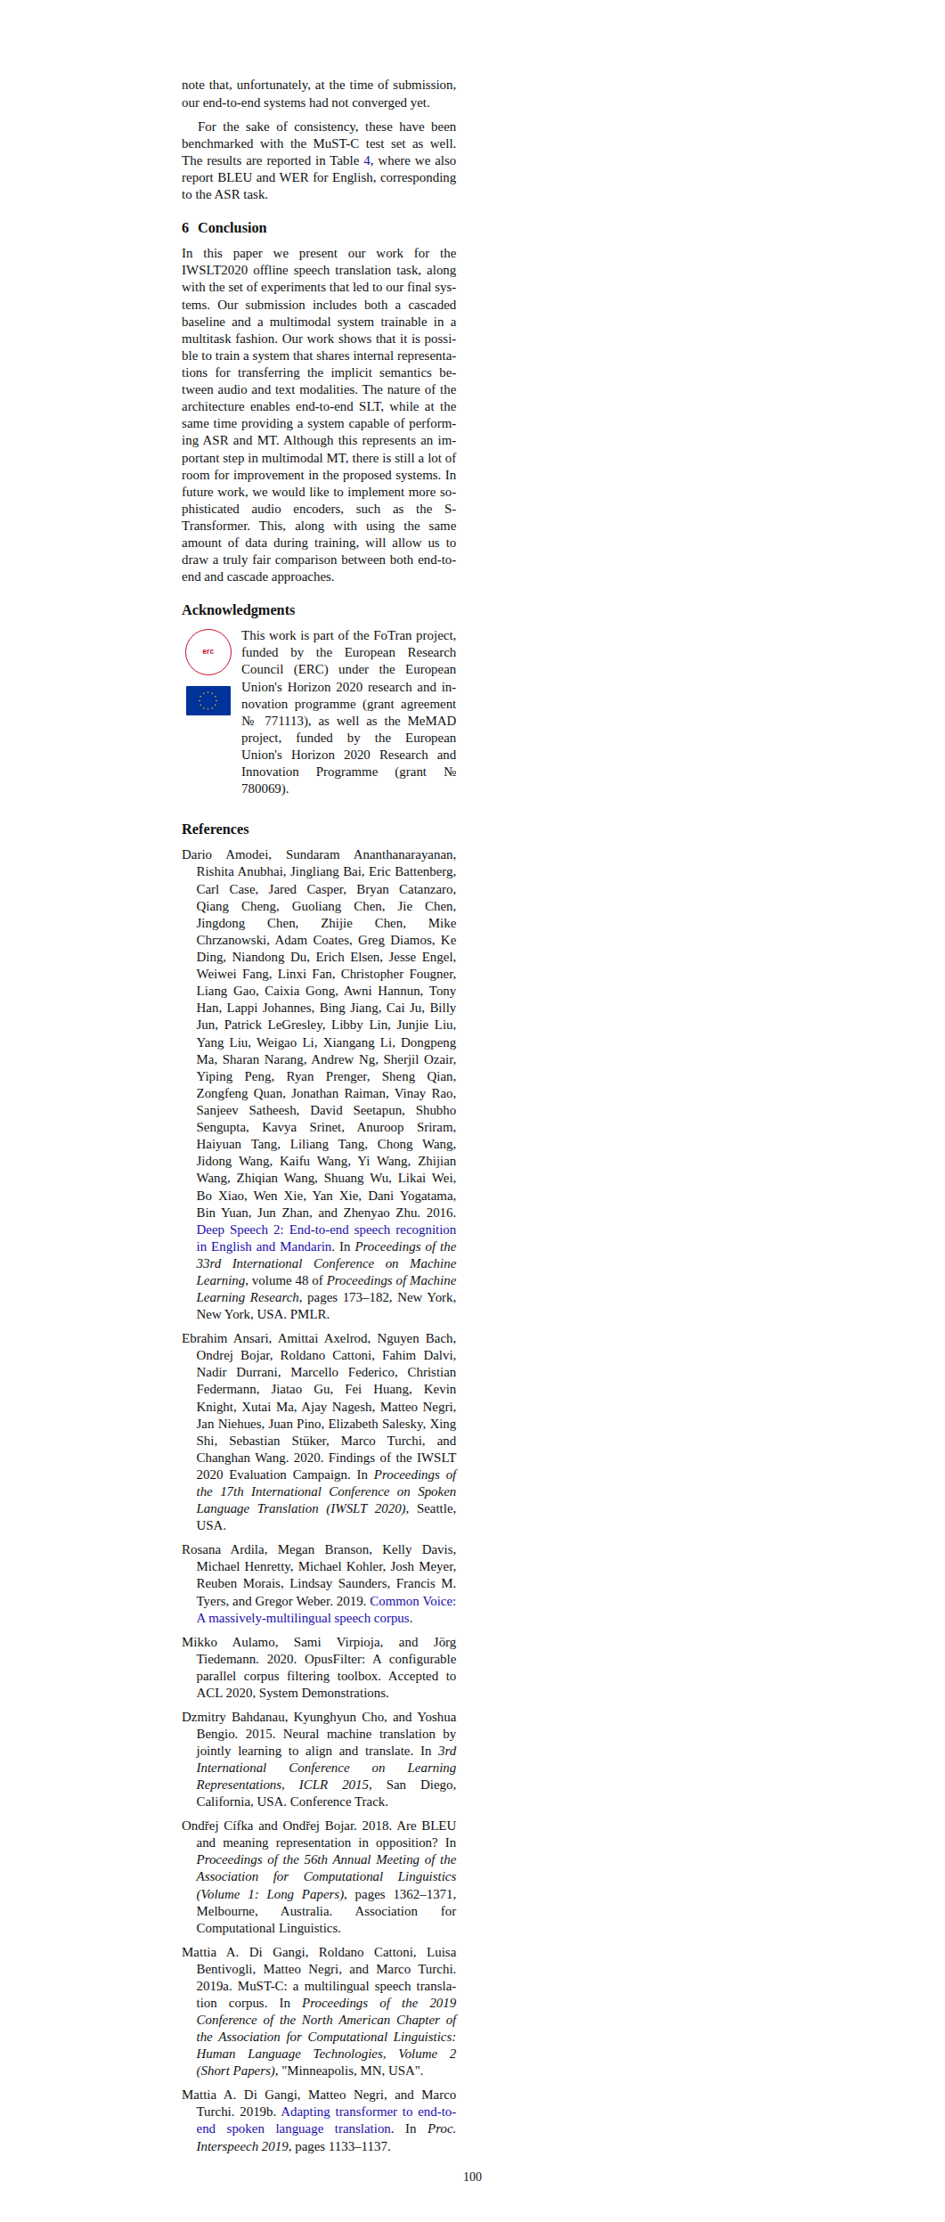note that, unfortunately, at the time of submission, our end-to-end systems had not converged yet.
For the sake of consistency, these have been benchmarked with the MuST-C test set as well. The results are reported in Table 4, where we also report BLEU and WER for English, corresponding to the ASR task.
6 Conclusion
In this paper we present our work for the IWSLT2020 offline speech translation task, along with the set of experiments that led to our final systems. Our submission includes both a cascaded baseline and a multimodal system trainable in a multitask fashion. Our work shows that it is possible to train a system that shares internal representations for transferring the implicit semantics between audio and text modalities. The nature of the architecture enables end-to-end SLT, while at the same time providing a system capable of performing ASR and MT. Although this represents an important step in multimodal MT, there is still a lot of room for improvement in the proposed systems. In future work, we would like to implement more sophisticated audio encoders, such as the S-Transformer. This, along with using the same amount of data during training, will allow us to draw a truly fair comparison between both end-to-end and cascade approaches.
Acknowledgments
erc
This work is part of the FoTran project, funded by the European Research Council (ERC) under the European Union's Horizon 2020 research and innovation programme (grant agreement № 771113), as well as the MeMAD project, funded by the European Union's Horizon 2020 Research and Innovation Programme (grant № 780069).
References
Dario Amodei, Sundaram Ananthanarayanan, Rishita Anubhai, Jingliang Bai, Eric Battenberg, Carl Case, Jared Casper, Bryan Catanzaro, Qiang Cheng, Guoliang Chen, Jie Chen, Jingdong Chen, Zhijie Chen, Mike Chrzanowski, Adam Coates, Greg Diamos, Ke Ding, Niandong Du, Erich Elsen, Jesse Engel, Weiwei Fang, Linxi Fan, Christopher Fougner, Liang Gao, Caixia Gong, Awni Hannun, Tony Han, Lappi Johannes, Bing Jiang, Cai Ju, Billy Jun, Patrick LeGresley, Libby Lin, Junjie Liu, Yang Liu, Weigao Li, Xiangang Li, Dongpeng Ma, Sharan Narang, Andrew Ng, Sherjil Ozair, Yiping Peng, Ryan Prenger, Sheng Qian, Zongfeng Quan, Jonathan Raiman, Vinay Rao, Sanjeev Satheesh, David Seetapun, Shubho Sengupta, Kavya Srinet, Anuroop Sriram, Haiyuan Tang, Liliang Tang, Chong Wang, Jidong Wang, Kaifu Wang, Yi Wang, Zhijian Wang, Zhiqian Wang, Shuang Wu, Likai Wei, Bo Xiao, Wen Xie, Yan Xie, Dani Yogatama, Bin Yuan, Jun Zhan, and Zhenyao Zhu. 2016. Deep Speech 2: End-to-end speech recognition in English and Mandarin. In Proceedings of the 33rd International Conference on Machine Learning, volume 48 of Proceedings of Machine Learning Research, pages 173–182, New York, New York, USA. PMLR.
Ebrahim Ansari, Amittai Axelrod, Nguyen Bach, Ondrej Bojar, Roldano Cattoni, Fahim Dalvi, Nadir Durrani, Marcello Federico, Christian Federmann, Jiatao Gu, Fei Huang, Kevin Knight, Xutai Ma, Ajay Nagesh, Matteo Negri, Jan Niehues, Juan Pino, Elizabeth Salesky, Xing Shi, Sebastian Stüker, Marco Turchi, and Changhan Wang. 2020. Findings of the IWSLT 2020 Evaluation Campaign. In Proceedings of the 17th International Conference on Spoken Language Translation (IWSLT 2020), Seattle, USA.
Rosana Ardila, Megan Branson, Kelly Davis, Michael Henretty, Michael Kohler, Josh Meyer, Reuben Morais, Lindsay Saunders, Francis M. Tyers, and Gregor Weber. 2019. Common Voice: A massively-multilingual speech corpus.
Mikko Aulamo, Sami Virpioja, and Jörg Tiedemann. 2020. OpusFilter: A configurable parallel corpus filtering toolbox. Accepted to ACL 2020, System Demonstrations.
Dzmitry Bahdanau, Kyunghyun Cho, and Yoshua Bengio. 2015. Neural machine translation by jointly learning to align and translate. In 3rd International Conference on Learning Representations, ICLR 2015, San Diego, California, USA. Conference Track.
Ondřej Cífka and Ondřej Bojar. 2018. Are BLEU and meaning representation in opposition? In Proceedings of the 56th Annual Meeting of the Association for Computational Linguistics (Volume 1: Long Papers), pages 1362–1371, Melbourne, Australia. Association for Computational Linguistics.
Mattia A. Di Gangi, Roldano Cattoni, Luisa Bentivogli, Matteo Negri, and Marco Turchi. 2019a. MuST-C: a multilingual speech translation corpus. In Proceedings of the 2019 Conference of the North American Chapter of the Association for Computational Linguistics: Human Language Technologies, Volume 2 (Short Papers), "Minneapolis, MN, USA".
Mattia A. Di Gangi, Matteo Negri, and Marco Turchi. 2019b. Adapting transformer to end-to-end spoken language translation. In Proc. Interspeech 2019, pages 1133–1137.
100